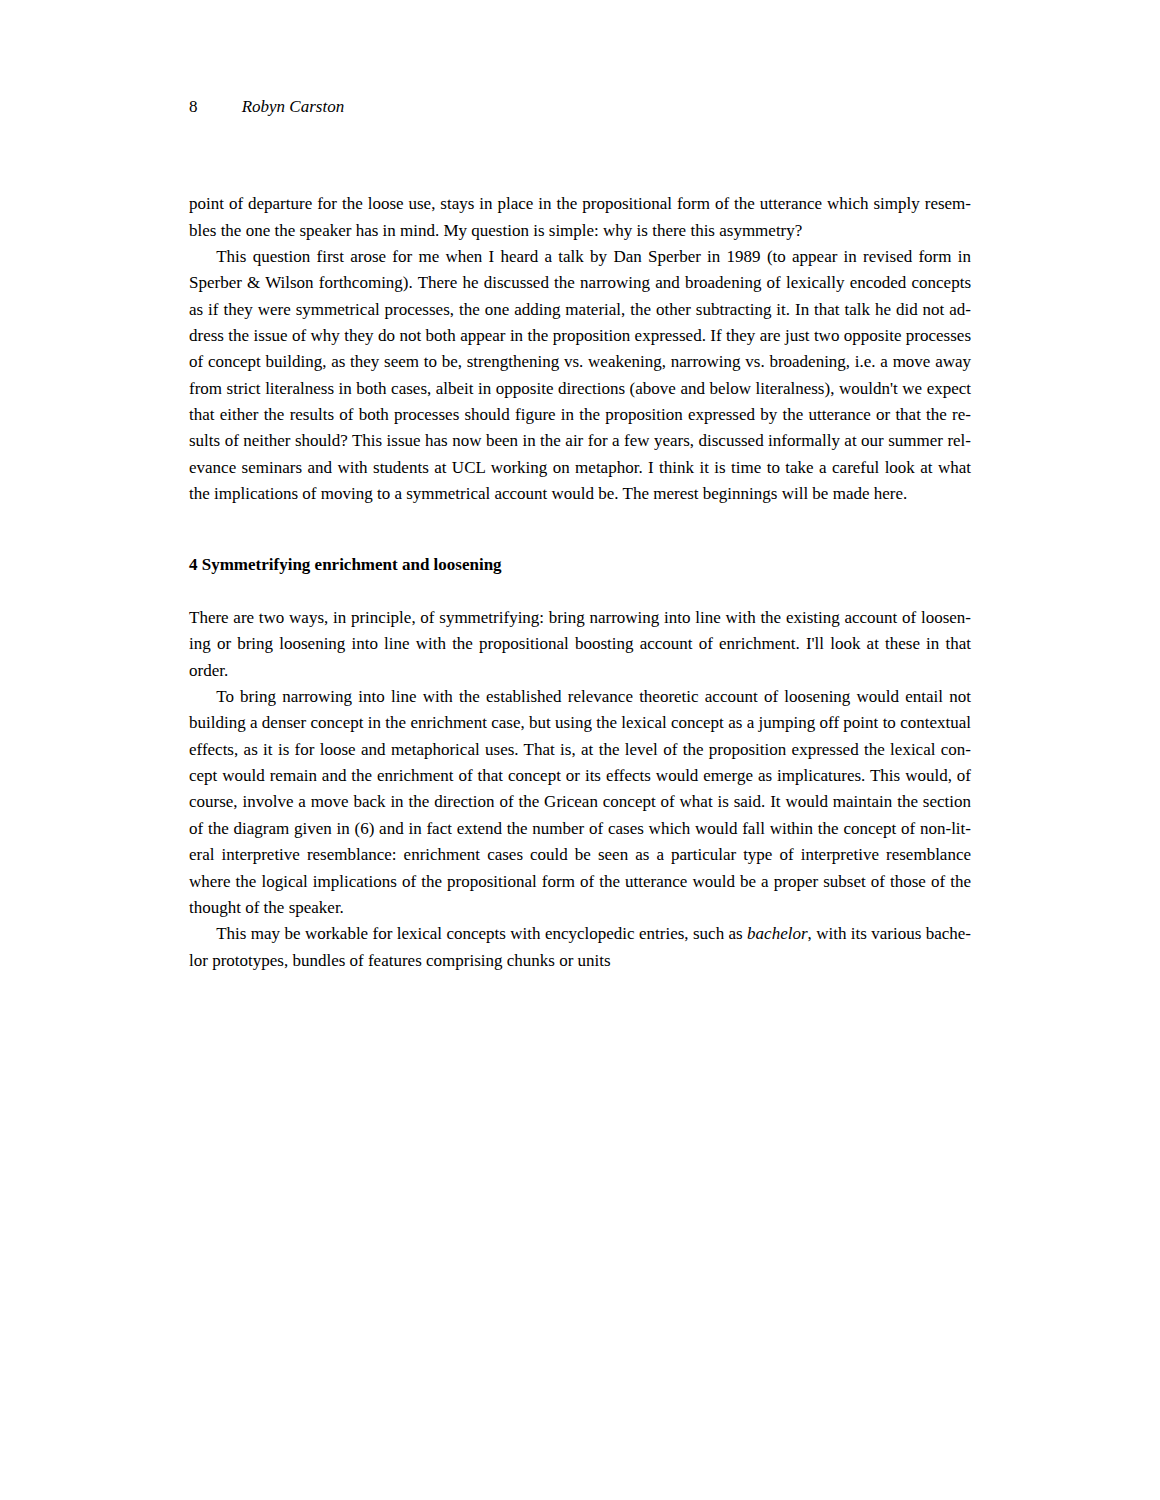8 Robyn Carston
point of departure for the loose use, stays in place in the propositional form of the utterance which simply resembles the one the speaker has in mind. My question is simple: why is there this asymmetry?
This question first arose for me when I heard a talk by Dan Sperber in 1989 (to appear in revised form in Sperber & Wilson forthcoming). There he discussed the narrowing and broadening of lexically encoded concepts as if they were symmetrical processes, the one adding material, the other subtracting it. In that talk he did not address the issue of why they do not both appear in the proposition expressed. If they are just two opposite processes of concept building, as they seem to be, strengthening vs. weakening, narrowing vs. broadening, i.e. a move away from strict literalness in both cases, albeit in opposite directions (above and below literalness), wouldn't we expect that either the results of both processes should figure in the proposition expressed by the utterance or that the results of neither should? This issue has now been in the air for a few years, discussed informally at our summer relevance seminars and with students at UCL working on metaphor. I think it is time to take a careful look at what the implications of moving to a symmetrical account would be. The merest beginnings will be made here.
4 Symmetrifying enrichment and loosening
There are two ways, in principle, of symmetrifying: bring narrowing into line with the existing account of loosening or bring loosening into line with the propositional boosting account of enrichment. I'll look at these in that order.
To bring narrowing into line with the established relevance theoretic account of loosening would entail not building a denser concept in the enrichment case, but using the lexical concept as a jumping off point to contextual effects, as it is for loose and metaphorical uses. That is, at the level of the proposition expressed the lexical concept would remain and the enrichment of that concept or its effects would emerge as implicatures. This would, of course, involve a move back in the direction of the Gricean concept of what is said. It would maintain the section of the diagram given in (6) and in fact extend the number of cases which would fall within the concept of non-literal interpretive resemblance: enrichment cases could be seen as a particular type of interpretive resemblance where the logical implications of the propositional form of the utterance would be a proper subset of those of the thought of the speaker.
This may be workable for lexical concepts with encyclopedic entries, such as bachelor, with its various bachelor prototypes, bundles of features comprising chunks or units